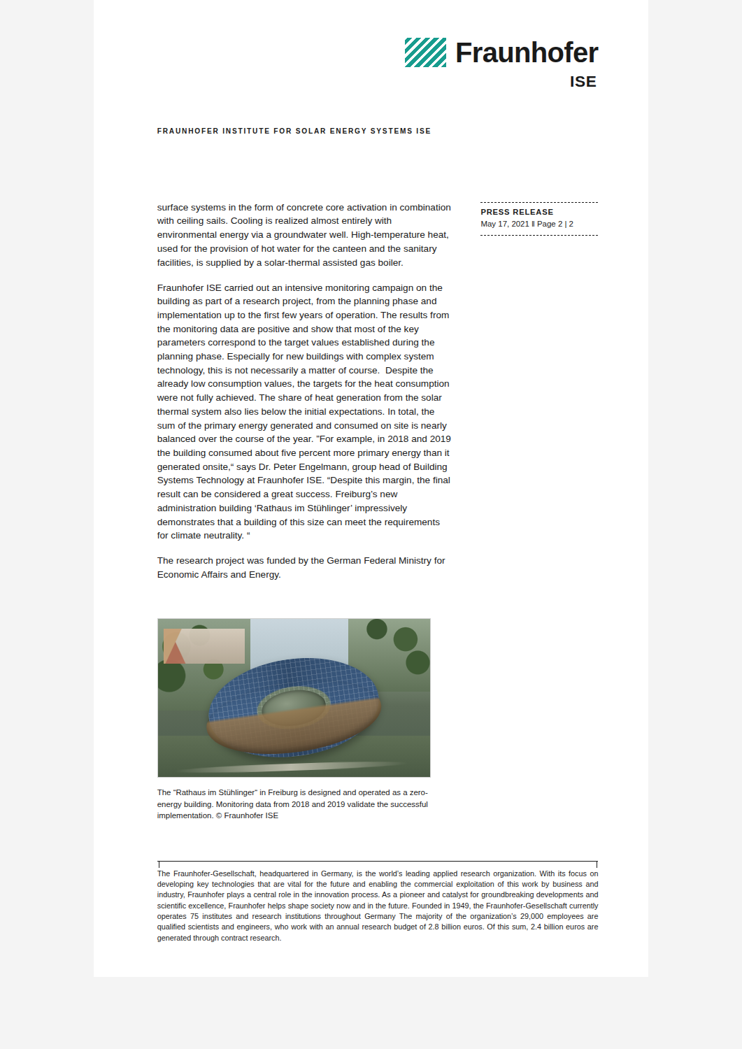Fraunhofer
ISE
Fraunhofer Institute for Solar Energy Systems ISE
surface systems in the form of concrete core activation in combination with ceiling sails. Cooling is realized almost entirely with environmental energy via a groundwater well. High-temperature heat, used for the provision of hot water for the canteen and the sanitary facilities, is supplied by a solar-thermal assisted gas boiler.
Fraunhofer ISE carried out an intensive monitoring campaign on the building as part of a research project, from the planning phase and implementation up to the first few years of operation. The results from the monitoring data are positive and show that most of the key parameters correspond to the target values established during the planning phase. Especially for new buildings with complex system technology, this is not necessarily a matter of course. Despite the already low consumption values, the targets for the heat consumption were not fully achieved. The share of heat generation from the solar thermal system also lies below the initial expectations. In total, the sum of the primary energy generated and consumed on site is nearly balanced over the course of the year. ”For example, in 2018 and 2019 the building consumed about five percent more primary energy than it generated onsite,“ says Dr. Peter Engelmann, group head of Building Systems Technology at Fraunhofer ISE. “Despite this margin, the final result can be considered a great success. Freiburg’s new administration building ‘Rathaus im Stühlinger’ impressively demonstrates that a building of this size can meet the requirements for climate neutrality. “
The research project was funded by the German Federal Ministry for Economic Affairs and Energy.
The “Rathaus im Stühlinger“ in Freiburg is designed and operated as a zero-energy building. Monitoring data from 2018 and 2019 validate the successful implementation. © Fraunhofer ISE
Press Release
May 17, 2021 ‖ Page 2 | 2
The Fraunhofer-Gesellschaft, headquartered in Germany, is the world’s leading applied research organization. With its focus on developing key technologies that are vital for the future and enabling the commercial exploitation of this work by business and industry, Fraunhofer plays a central role in the innovation process. As a pioneer and catalyst for groundbreaking developments and scientific excellence, Fraunhofer helps shape society now and in the future. Founded in 1949, the Fraunhofer-Gesellschaft currently operates 75 institutes and research institutions throughout Germany The majority of the organization’s 29,000 employees are qualified scientists and engineers, who work with an annual research budget of 2.8 billion euros. Of this sum, 2.4 billion euros are generated through contract research.